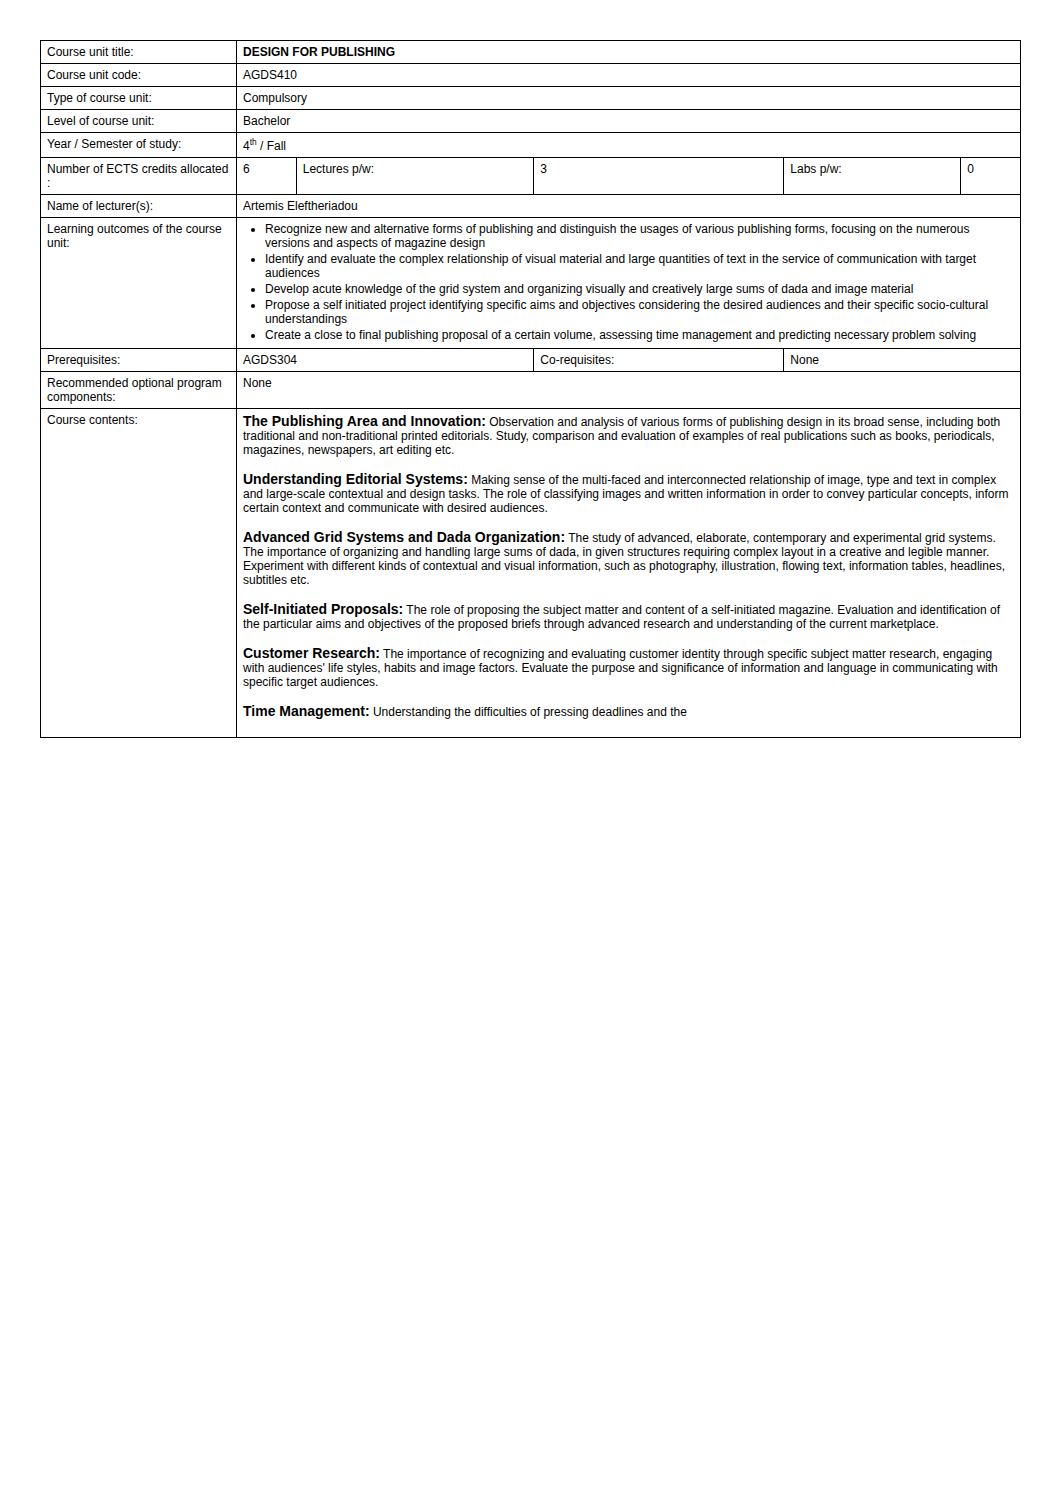| Course unit title: | DESIGN FOR PUBLISHING |
| Course unit code: | AGDS410 |
| Type of course unit: | Compulsory |
| Level of course unit: | Bachelor |
| Year / Semester of study: | 4 th / Fall |
| Number of ECTS credits allocated : | 6 | Lectures p/w: | 3 | Labs p/w: | 0 |
| Name of lecturer(s): | Artemis Eleftheriadou |
| Learning outcomes of the course unit: | Recognize new and alternative forms of publishing and distinguish the usages of various publishing forms, focusing on the numerous versions and aspects of magazine design Identify and evaluate the complex relationship of visual material and large quantities of text in the service of communication with target audiences Develop acute knowledge of the grid system and organizing visually and creatively large sums of dada and image material Propose a self initiated project identifying specific aims and objectives considering the desired audiences and their specific socio-cultural understandings Create a close to final publishing proposal of a certain volume, assessing time management and predicting necessary problem solving |
| Prerequisites: | AGDS304 | Co-requisites: | None |
| Recommended optional program components: | None |
| Course contents: | The Publishing Area and Innovation: Observation and analysis of various forms of publishing design in its broad sense, including both traditional and non-traditional printed editorials. Study, comparison and evaluation of examples of real publications such as books, periodicals, magazines, newspapers, art editing etc. Understanding Editorial Systems: Making sense of the multi-faced and interconnected relationship of image, type and text in complex and large-scale contextual and design tasks. The role of classifying images and written information in order to convey particular concepts, inform certain context and communicate with desired audiences. Advanced Grid Systems and Dada Organization: The study of advanced, elaborate, contemporary and experimental grid systems. The importance of organizing and handling large sums of dada, in given structures requiring complex layout in a creative and legible manner. Experiment with different kinds of contextual and visual information, such as photography, illustration, flowing text, information tables, headlines, subtitles etc. Self-Initiated Proposals: The role of proposing the subject matter and content of a self-initiated magazine. Evaluation and identification of the particular aims and objectives of the proposed briefs through advanced research and understanding of the current marketplace. Customer Research: The importance of recognizing and evaluating customer identity through specific subject matter research, engaging with audiences' life styles, habits and image factors. Evaluate the purpose and significance of information and language in communicating with specific target audiences. Time Management: Understanding the difficulties of pressing deadlines and the |